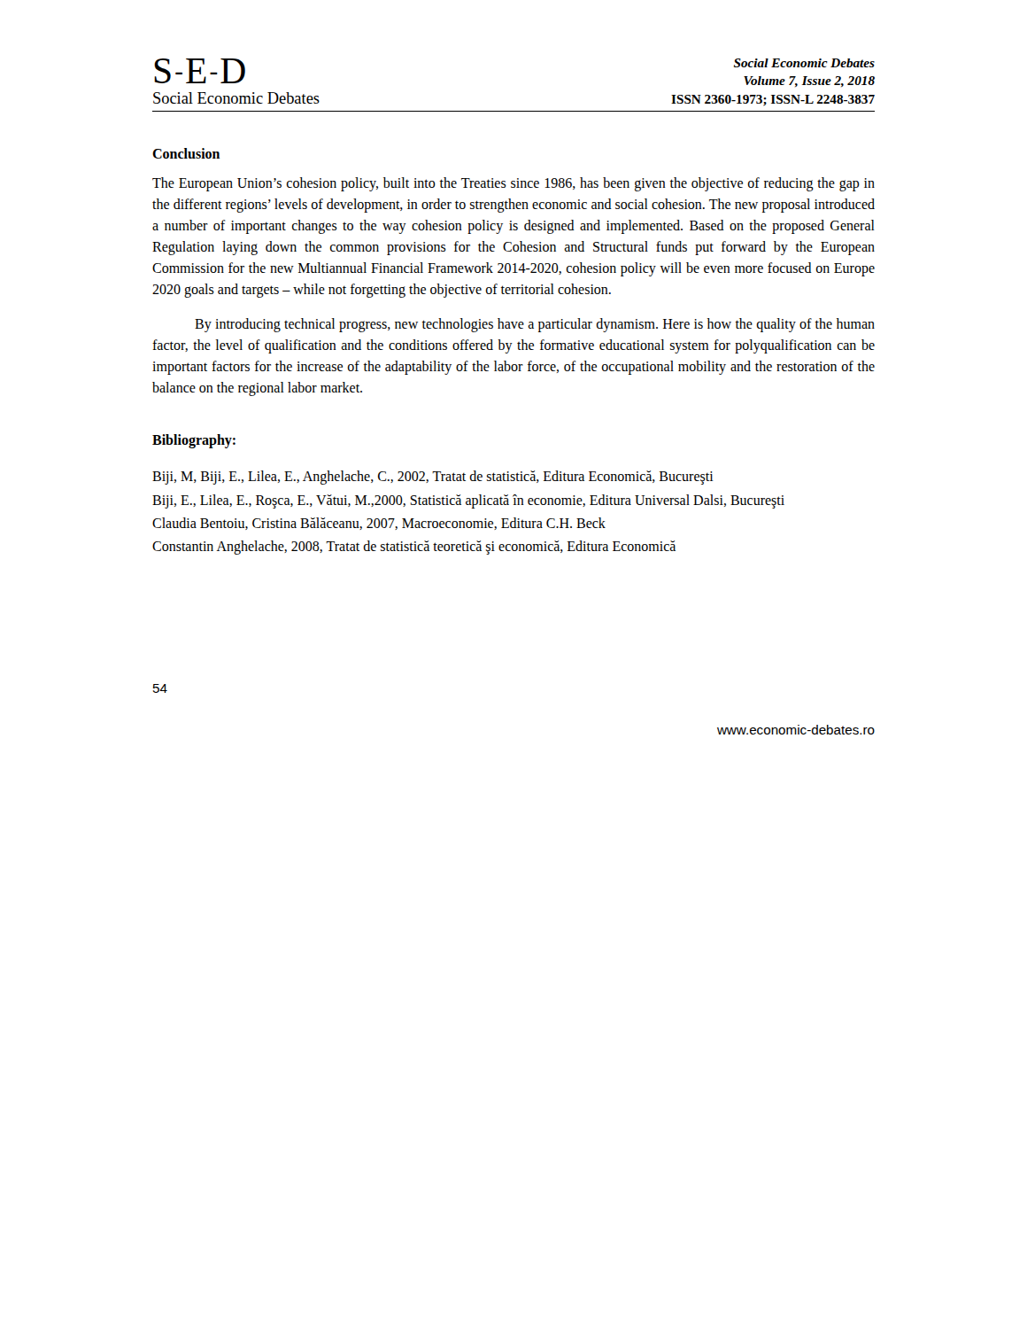S-E-D
Social Economic Debates
Social Economic Debates
Volume 7, Issue 2, 2018
ISSN 2360-1973; ISSN-L 2248-3837
Conclusion
The European Union’s cohesion policy, built into the Treaties since 1986, has been given the objective of reducing the gap in the different regions’ levels of development, in order to strengthen economic and social cohesion. The new proposal introduced a number of important changes to the way cohesion policy is designed and implemented. Based on the proposed General Regulation laying down the common provisions for the Cohesion and Structural funds put forward by the European Commission for the new Multiannual Financial Framework 2014-2020, cohesion policy will be even more focused on Europe 2020 goals and targets – while not forgetting the objective of territorial cohesion.
By introducing technical progress, new technologies have a particular dynamism. Here is how the quality of the human factor, the level of qualification and the conditions offered by the formative educational system for polyqualification can be important factors for the increase of the adaptability of the labor force, of the occupational mobility and the restoration of the balance on the regional labor market.
Bibliography:
Biji, M, Biji, E., Lilea, E., Anghelache, C., 2002, Tratat de statistică, Editura Economică, Bucureşti
Biji, E., Lilea, E., Roşca, E., Vătui, M.,2000, Statistică aplicată în economie, Editura Universal Dalsi, Bucureşti
Claudia Bentoiu, Cristina Bălăceanu, 2007, Macroeconomie, Editura C.H. Beck
Constantin Anghelache, 2008, Tratat de statistică teoretică şi economică, Editura Economică
54
www.economic-debates.ro